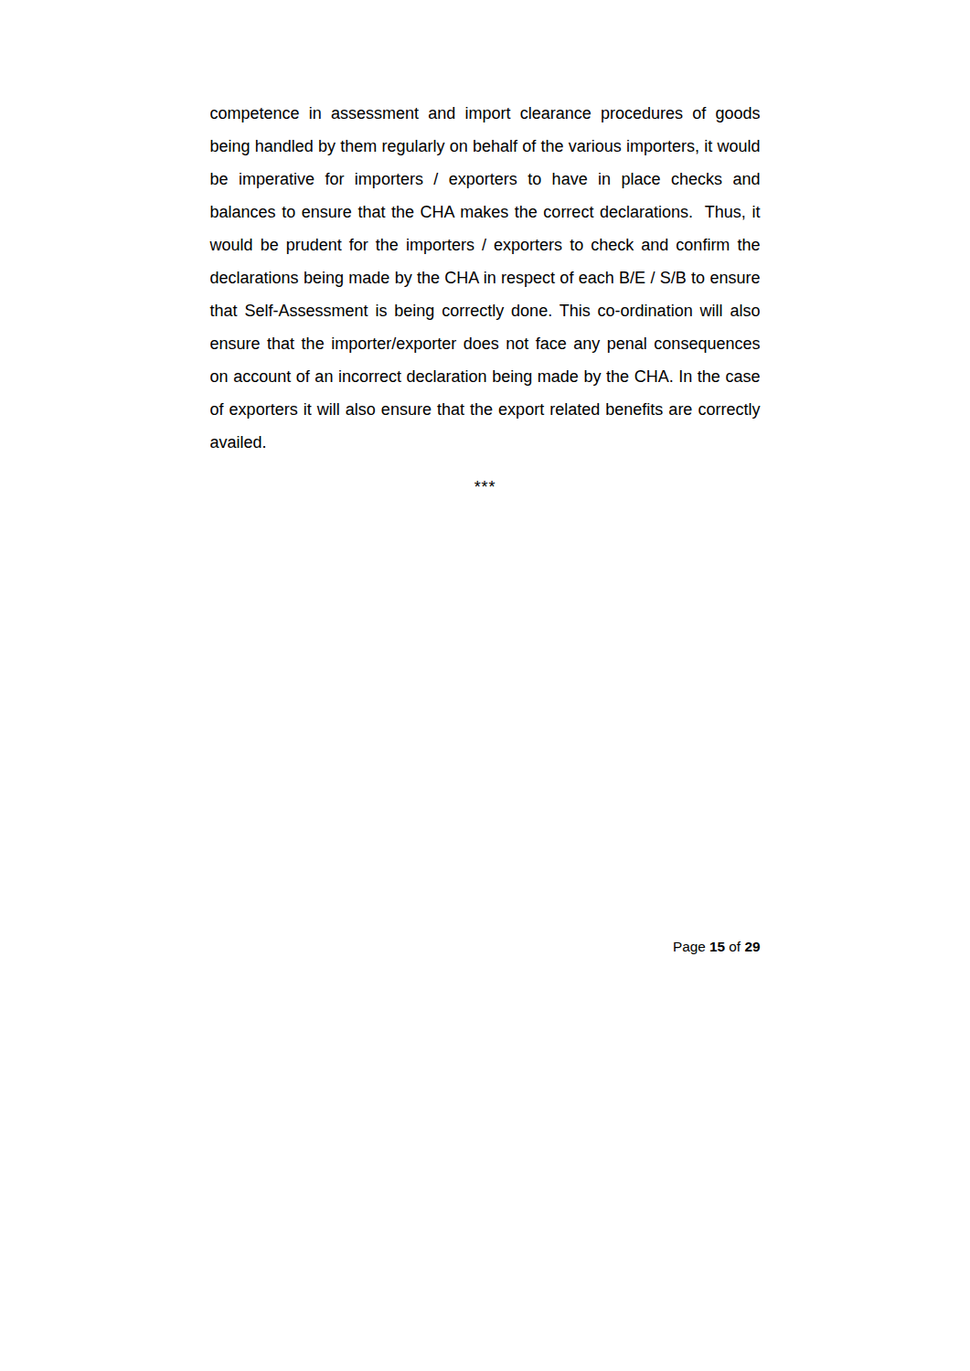competence in assessment and import clearance procedures of goods being handled by them regularly on behalf of the various importers, it would be imperative for importers / exporters to have in place checks and balances to ensure that the CHA makes the correct declarations. Thus, it would be prudent for the importers / exporters to check and confirm the declarations being made by the CHA in respect of each B/E / S/B to ensure that Self-Assessment is being correctly done. This co-ordination will also ensure that the importer/exporter does not face any penal consequences on account of an incorrect declaration being made by the CHA. In the case of exporters it will also ensure that the export related benefits are correctly availed.
***
Page 15 of 29